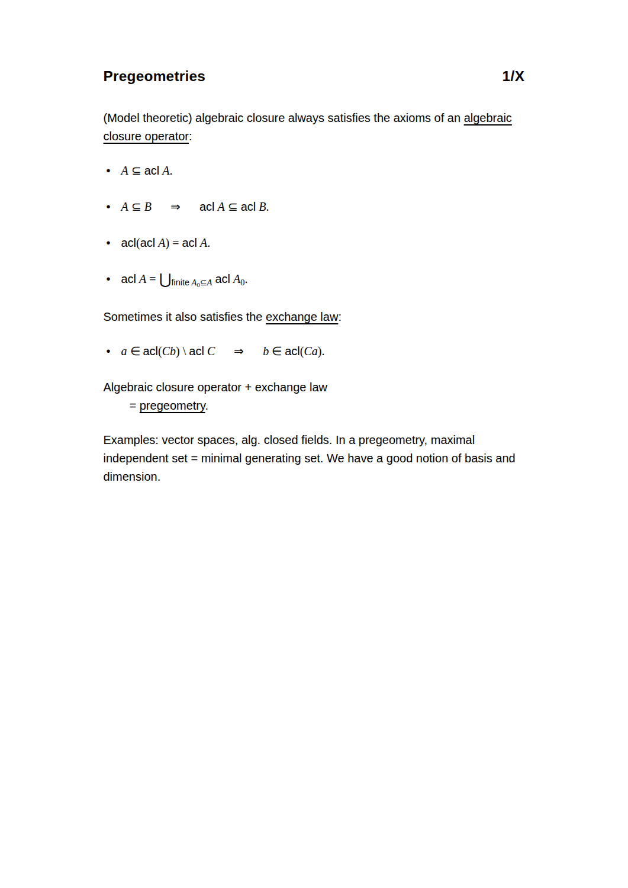Pregeometries 1/X
(Model theoretic) algebraic closure always satisfies the axioms of an algebraic closure operator:
A ⊆ acl A.
A ⊆ B ⇒ acl A ⊆ acl B.
acl(acl A) = acl A.
acl A = ⋃finite A0⊆A acl A0.
Sometimes it also satisfies the exchange law:
a ∈ acl(Cb) \ acl C ⇒ b ∈ acl(Ca).
Algebraic closure operator + exchange law
= pregeometry.
Examples: vector spaces, alg. closed fields. In a pregeometry, maximal independent set = minimal generating set. We have a good notion of basis and dimension.